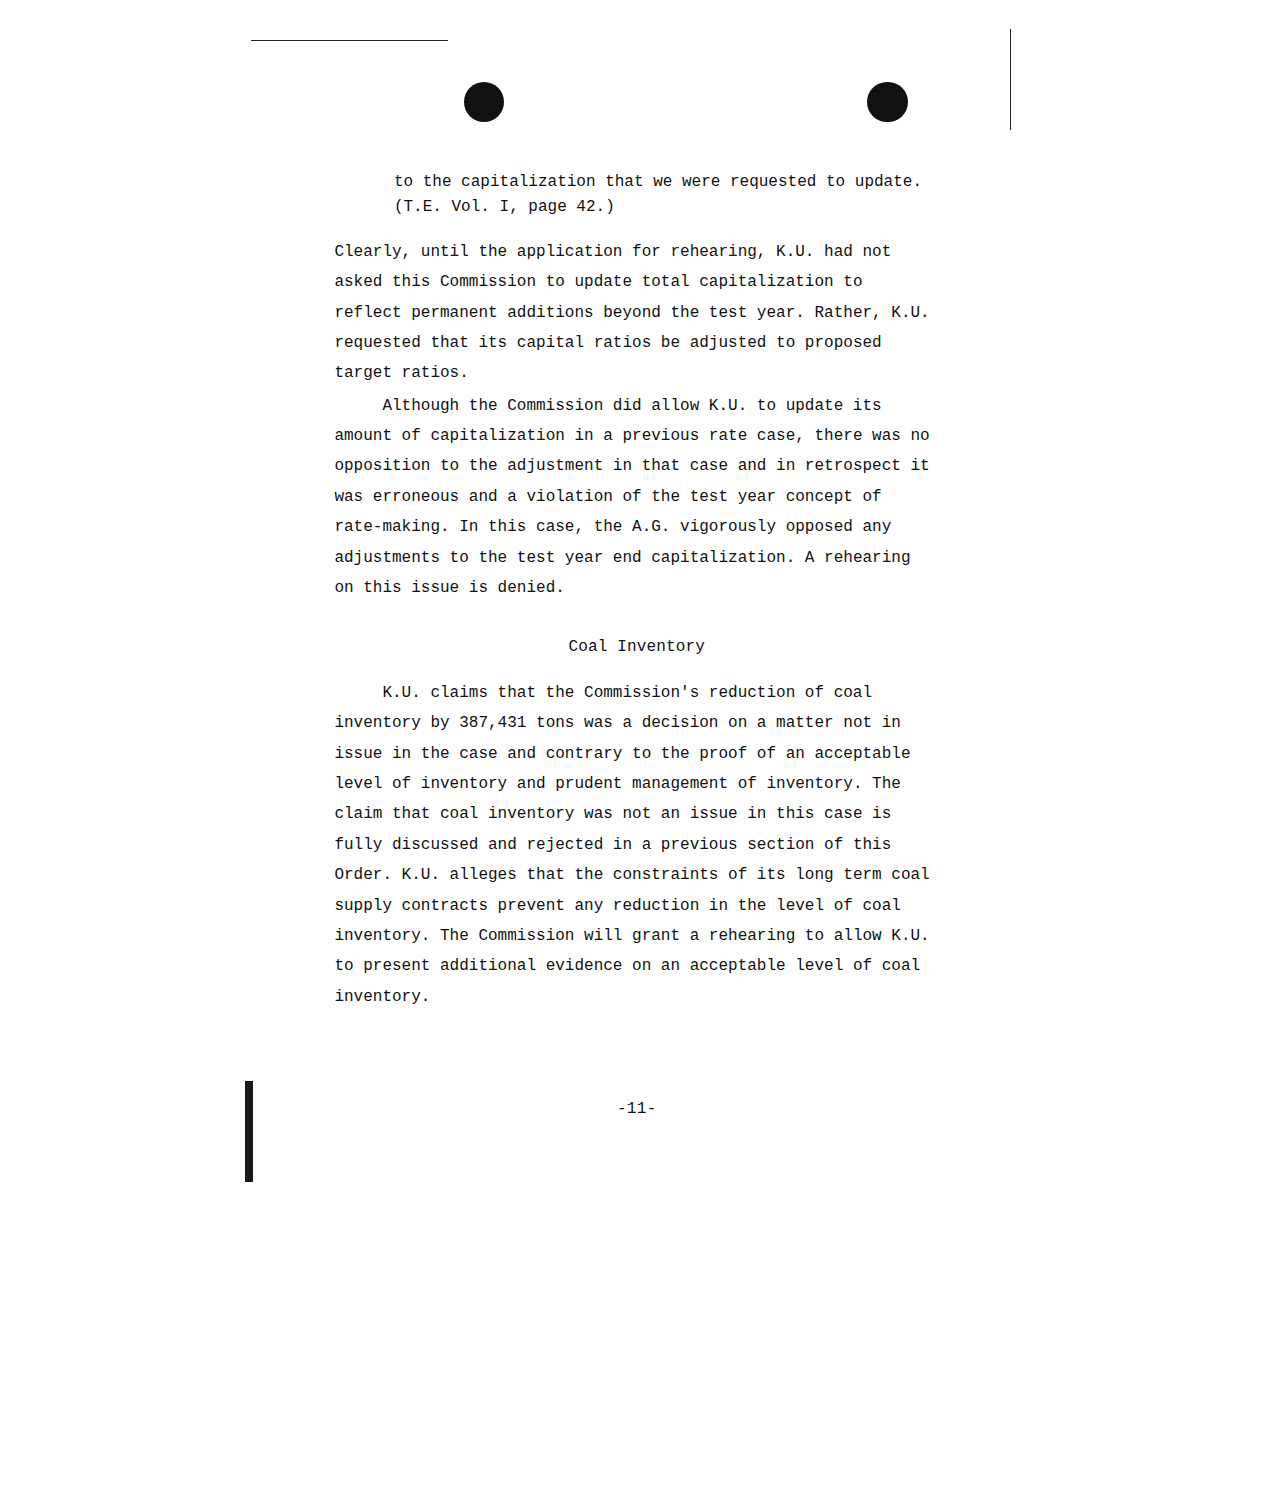to the capitalization that we were requested to update. (T.E. Vol. I, page 42.)
Clearly, until the application for rehearing, K.U. had not asked this Commission to update total capitalization to reflect permanent additions beyond the test year. Rather, K.U. requested that its capital ratios be adjusted to proposed target ratios.
Although the Commission did allow K.U. to update its amount of capitalization in a previous rate case, there was no opposition to the adjustment in that case and in retrospect it was erroneous and a violation of the test year concept of rate-making. In this case, the A.G. vigorously opposed any adjustments to the test year end capitalization. A rehearing on this issue is denied.
Coal Inventory
K.U. claims that the Commission's reduction of coal inventory by 387,431 tons was a decision on a matter not in issue in the case and contrary to the proof of an acceptable level of inventory and prudent management of inventory. The claim that coal inventory was not an issue in this case is fully discussed and rejected in a previous section of this Order. K.U. alleges that the constraints of its long term coal supply contracts prevent any reduction in the level of coal inventory. The Commission will grant a rehearing to allow K.U. to present additional evidence on an acceptable level of coal inventory.
-11-